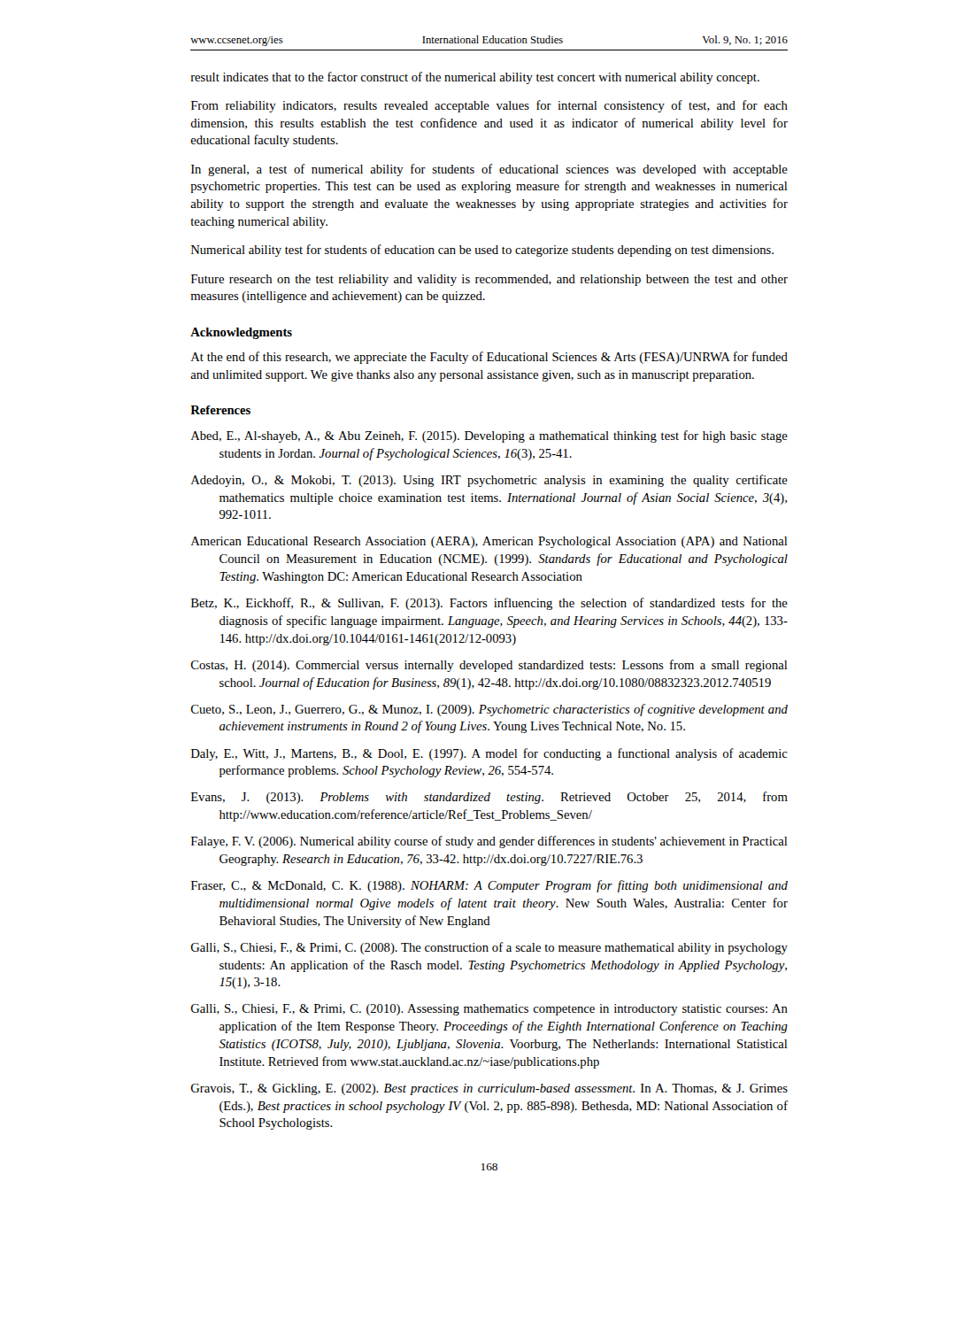www.ccsenet.org/ies International Education Studies Vol. 9, No. 1; 2016
result indicates that to the factor construct of the numerical ability test concert with numerical ability concept.
From reliability indicators, results revealed acceptable values for internal consistency of test, and for each dimension, this results establish the test confidence and used it as indicator of numerical ability level for educational faculty students.
In general, a test of numerical ability for students of educational sciences was developed with acceptable psychometric properties. This test can be used as exploring measure for strength and weaknesses in numerical ability to support the strength and evaluate the weaknesses by using appropriate strategies and activities for teaching numerical ability.
Numerical ability test for students of education can be used to categorize students depending on test dimensions.
Future research on the test reliability and validity is recommended, and relationship between the test and other measures (intelligence and achievement) can be quizzed.
Acknowledgments
At the end of this research, we appreciate the Faculty of Educational Sciences & Arts (FESA)/UNRWA for funded and unlimited support. We give thanks also any personal assistance given, such as in manuscript preparation.
References
Abed, E., Al-shayeb, A., & Abu Zeineh, F. (2015). Developing a mathematical thinking test for high basic stage students in Jordan. Journal of Psychological Sciences, 16(3), 25-41.
Adedoyin, O., & Mokobi, T. (2013). Using IRT psychometric analysis in examining the quality certificate mathematics multiple choice examination test items. International Journal of Asian Social Science, 3(4), 992-1011.
American Educational Research Association (AERA), American Psychological Association (APA) and National Council on Measurement in Education (NCME). (1999). Standards for Educational and Psychological Testing. Washington DC: American Educational Research Association
Betz, K., Eickhoff, R., & Sullivan, F. (2013). Factors influencing the selection of standardized tests for the diagnosis of specific language impairment. Language, Speech, and Hearing Services in Schools, 44(2), 133-146. http://dx.doi.org/10.1044/0161-1461(2012/12-0093)
Costas, H. (2014). Commercial versus internally developed standardized tests: Lessons from a small regional school. Journal of Education for Business, 89(1), 42-48. http://dx.doi.org/10.1080/08832323.2012.740519
Cueto, S., Leon, J., Guerrero, G., & Munoz, I. (2009). Psychometric characteristics of cognitive development and achievement instruments in Round 2 of Young Lives. Young Lives Technical Note, No. 15.
Daly, E., Witt, J., Martens, B., & Dool, E. (1997). A model for conducting a functional analysis of academic performance problems. School Psychology Review, 26, 554-574.
Evans, J. (2013). Problems with standardized testing. Retrieved October 25, 2014, from http://www.education.com/reference/article/Ref_Test_Problems_Seven/
Falaye, F. V. (2006). Numerical ability course of study and gender differences in students' achievement in Practical Geography. Research in Education, 76, 33-42. http://dx.doi.org/10.7227/RIE.76.3
Fraser, C., & McDonald, C. K. (1988). NOHARM: A Computer Program for fitting both unidimensional and multidimensional normal Ogive models of latent trait theory. New South Wales, Australia: Center for Behavioral Studies, The University of New England
Galli, S., Chiesi, F., & Primi, C. (2008). The construction of a scale to measure mathematical ability in psychology students: An application of the Rasch model. Testing Psychometrics Methodology in Applied Psychology, 15(1), 3-18.
Galli, S., Chiesi, F., & Primi, C. (2010). Assessing mathematics competence in introductory statistic courses: An application of the Item Response Theory. Proceedings of the Eighth International Conference on Teaching Statistics (ICOTS8, July, 2010), Ljubljana, Slovenia. Voorburg, The Netherlands: International Statistical Institute. Retrieved from www.stat.auckland.ac.nz/~iase/publications.php
Gravois, T., & Gickling, E. (2002). Best practices in curriculum-based assessment. In A. Thomas, & J. Grimes (Eds.), Best practices in school psychology IV (Vol. 2, pp. 885-898). Bethesda, MD: National Association of School Psychologists.
168